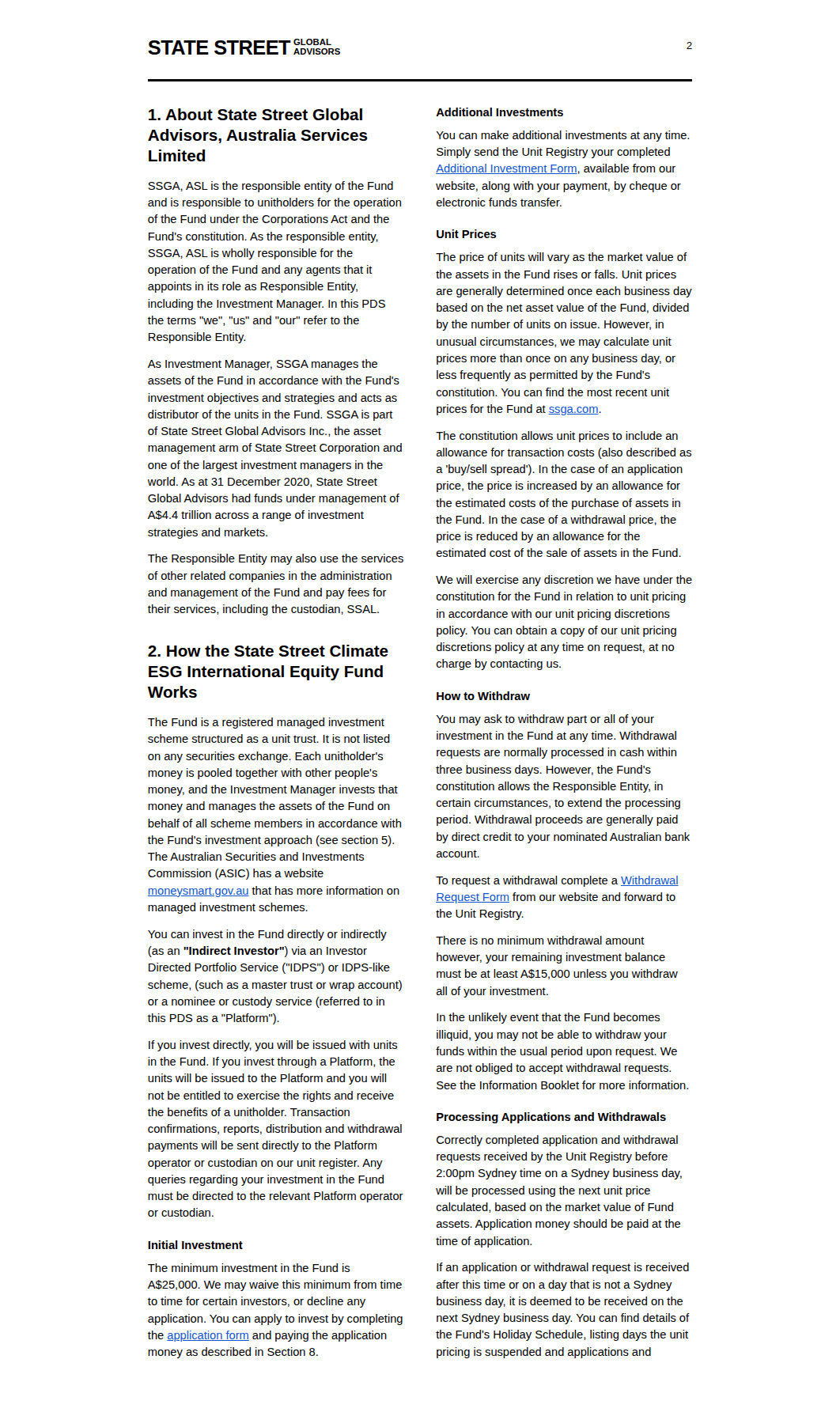STATE STREET GLOBAL
ADVISORS
2
1. About State Street Global Advisors, Australia Services Limited
SSGA, ASL is the responsible entity of the Fund and is responsible to unitholders for the operation of the Fund under the Corporations Act and the Fund's constitution. As the responsible entity, SSGA, ASL is wholly responsible for the operation of the Fund and any agents that it appoints in its role as Responsible Entity, including the Investment Manager. In this PDS the terms "we", "us" and "our" refer to the Responsible Entity.
As Investment Manager, SSGA manages the assets of the Fund in accordance with the Fund's investment objectives and strategies and acts as distributor of the units in the Fund. SSGA is part of State Street Global Advisors Inc., the asset management arm of State Street Corporation and one of the largest investment managers in the world. As at 31 December 2020, State Street Global Advisors had funds under management of A$4.4 trillion across a range of investment strategies and markets.
The Responsible Entity may also use the services of other related companies in the administration and management of the Fund and pay fees for their services, including the custodian, SSAL.
2. How the State Street Climate ESG International Equity Fund Works
The Fund is a registered managed investment scheme structured as a unit trust. It is not listed on any securities exchange. Each unitholder's money is pooled together with other people's money, and the Investment Manager invests that money and manages the assets of the Fund on behalf of all scheme members in accordance with the Fund's investment approach (see section 5). The Australian Securities and Investments Commission (ASIC) has a website moneysmart.gov.au that has more information on managed investment schemes.
You can invest in the Fund directly or indirectly (as an "Indirect Investor") via an Investor Directed Portfolio Service ("IDPS") or IDPS-like scheme, (such as a master trust or wrap account) or a nominee or custody service (referred to in this PDS as a "Platform").
If you invest directly, you will be issued with units in the Fund. If you invest through a Platform, the units will be issued to the Platform and you will not be entitled to exercise the rights and receive the benefits of a unitholder. Transaction confirmations, reports, distribution and withdrawal payments will be sent directly to the Platform operator or custodian on our unit register. Any queries regarding your investment in the Fund must be directed to the relevant Platform operator or custodian.
Initial Investment
The minimum investment in the Fund is A$25,000. We may waive this minimum from time to time for certain investors, or decline any application. You can apply to invest by completing the application form and paying the application money as described in Section 8.
Additional Investments
You can make additional investments at any time. Simply send the Unit Registry your completed Additional Investment Form, available from our website, along with your payment, by cheque or electronic funds transfer.
Unit Prices
The price of units will vary as the market value of the assets in the Fund rises or falls. Unit prices are generally determined once each business day based on the net asset value of the Fund, divided by the number of units on issue. However, in unusual circumstances, we may calculate unit prices more than once on any business day, or less frequently as permitted by the Fund's constitution. You can find the most recent unit prices for the Fund at ssga.com.
The constitution allows unit prices to include an allowance for transaction costs (also described as a 'buy/sell spread'). In the case of an application price, the price is increased by an allowance for the estimated costs of the purchase of assets in the Fund. In the case of a withdrawal price, the price is reduced by an allowance for the estimated cost of the sale of assets in the Fund.
We will exercise any discretion we have under the constitution for the Fund in relation to unit pricing in accordance with our unit pricing discretions policy. You can obtain a copy of our unit pricing discretions policy at any time on request, at no charge by contacting us.
How to Withdraw
You may ask to withdraw part or all of your investment in the Fund at any time. Withdrawal requests are normally processed in cash within three business days. However, the Fund's constitution allows the Responsible Entity, in certain circumstances, to extend the processing period. Withdrawal proceeds are generally paid by direct credit to your nominated Australian bank account.
To request a withdrawal complete a Withdrawal Request Form from our website and forward to the Unit Registry.
There is no minimum withdrawal amount however, your remaining investment balance must be at least A$15,000 unless you withdraw all of your investment.
In the unlikely event that the Fund becomes illiquid, you may not be able to withdraw your funds within the usual period upon request. We are not obliged to accept withdrawal requests. See the Information Booklet for more information.
Processing Applications and Withdrawals
Correctly completed application and withdrawal requests received by the Unit Registry before 2:00pm Sydney time on a Sydney business day, will be processed using the next unit price calculated, based on the market value of Fund assets. Application money should be paid at the time of application.
If an application or withdrawal request is received after this time or on a day that is not a Sydney business day, it is deemed to be received on the next Sydney business day. You can find details of the Fund's Holiday Schedule, listing days the unit pricing is suspended and applications and